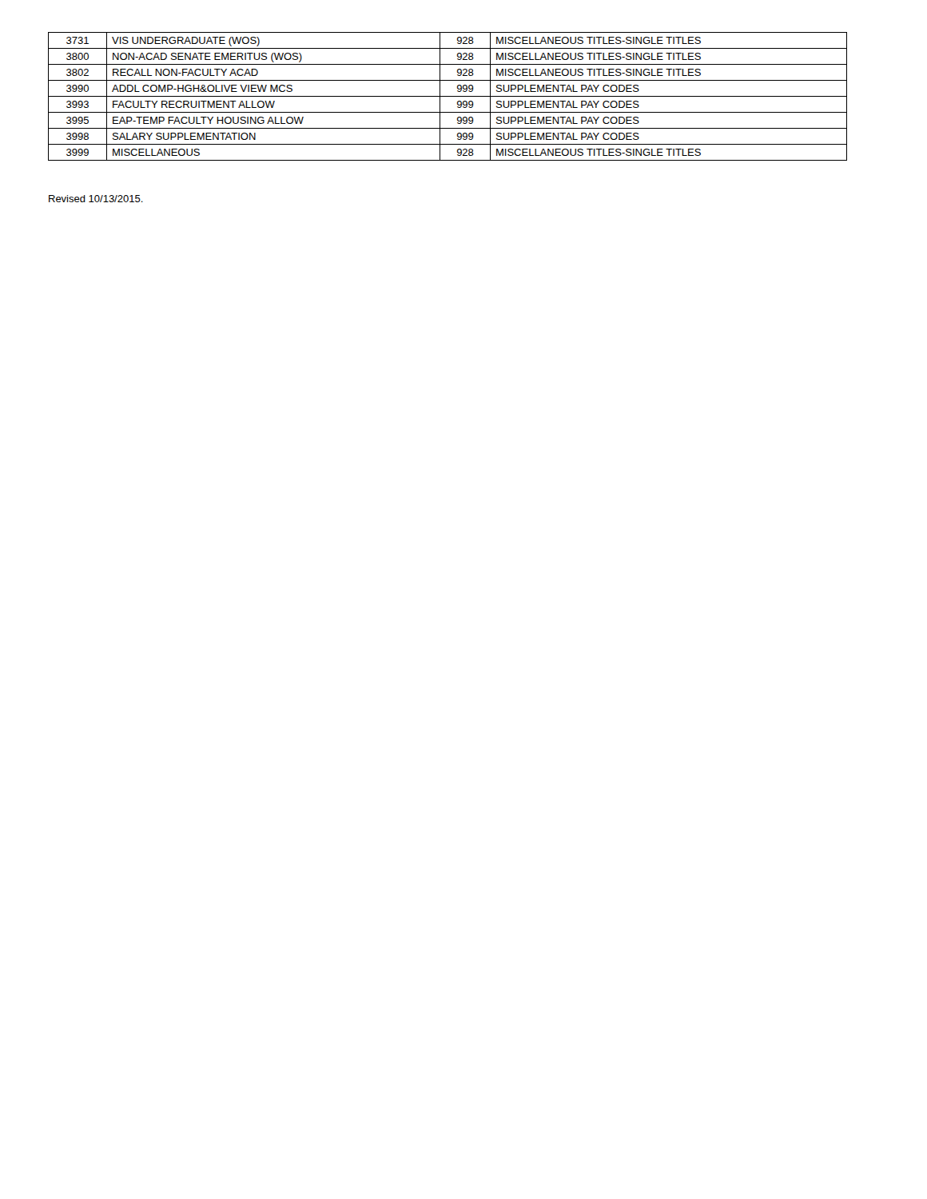| 3731 | VIS UNDERGRADUATE (WOS) | 928 | MISCELLANEOUS TITLES-SINGLE TITLES |
| 3800 | NON-ACAD SENATE EMERITUS (WOS) | 928 | MISCELLANEOUS TITLES-SINGLE TITLES |
| 3802 | RECALL NON-FACULTY ACAD | 928 | MISCELLANEOUS TITLES-SINGLE TITLES |
| 3990 | ADDL COMP-HGH&OLIVE VIEW MCS | 999 | SUPPLEMENTAL PAY CODES |
| 3993 | FACULTY RECRUITMENT ALLOW | 999 | SUPPLEMENTAL PAY CODES |
| 3995 | EAP-TEMP FACULTY HOUSING ALLOW | 999 | SUPPLEMENTAL PAY CODES |
| 3998 | SALARY SUPPLEMENTATION | 999 | SUPPLEMENTAL PAY CODES |
| 3999 | MISCELLANEOUS | 928 | MISCELLANEOUS TITLES-SINGLE TITLES |
Revised 10/13/2015.